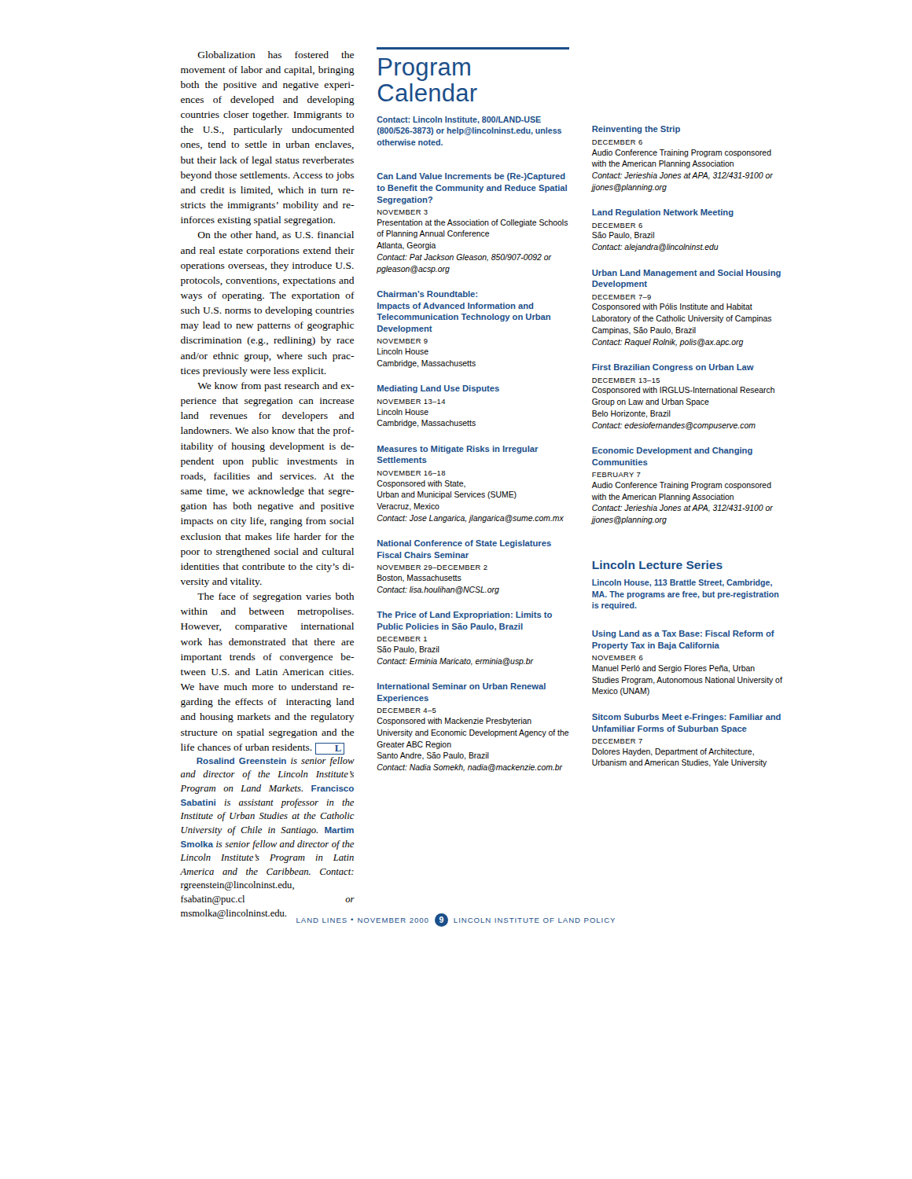Globalization has fostered the movement of labor and capital, bringing both the positive and negative experiences of developed and developing countries closer together. Immigrants to the U.S., particularly undocumented ones, tend to settle in urban enclaves, but their lack of legal status reverberates beyond those settlements. Access to jobs and credit is limited, which in turn restricts the immigrants’ mobility and reinforces existing spatial segregation.
On the other hand, as U.S. financial and real estate corporations extend their operations overseas, they introduce U.S. protocols, conventions, expectations and ways of operating. The exportation of such U.S. norms to developing countries may lead to new patterns of geographic discrimination (e.g., redlining) by race and/or ethnic group, where such practices previously were less explicit.
We know from past research and experience that segregation can increase land revenues for developers and landowners. We also know that the profitability of housing development is dependent upon public investments in roads, facilities and services. At the same time, we acknowledge that segregation has both negative and positive impacts on city life, ranging from social exclusion that makes life harder for the poor to strengthened social and cultural identities that contribute to the city’s diversity and vitality.
The face of segregation varies both within and between metropolises. However, comparative international work has demonstrated that there are important trends of convergence between U.S. and Latin American cities. We have much more to understand regarding the effects of interacting land and housing markets and the regulatory structure on spatial segregation and the life chances of urban residents.L
Rosalind Greenstein is senior fellow and director of the Lincoln Institute’s Program on Land Markets. Francisco Sabatini is assistant professor in the Institute of Urban Studies at the Catholic University of Chile in Santiago. Martim Smolka is senior fellow and director of the Lincoln Institute’s Program in Latin America and the Caribbean. Contact: rgreenstein@lincolninst.edu, fsabatin@puc.cl or msmolka@lincolninst.edu.
Program Calendar
Contact: Lincoln Institute, 800/LAND-USE (800/526-3873) or help@lincolninst.edu, unless otherwise noted.
Can Land Value Increments be (Re-)Captured to Benefit the Community and Reduce Spatial Segregation?
NOVEMBER 3
Presentation at the Association of Collegiate Schools of Planning Annual Conference
Atlanta, Georgia
Contact: Pat Jackson Gleason, 850/907-0092 or pgleason@acsp.org
Chairman’s Roundtable:
Impacts of Advanced Information and Telecommunication Technology on Urban Development
NOVEMBER 9
Lincoln House
Cambridge, Massachusetts
Mediating Land Use Disputes
NOVEMBER 13–14
Lincoln House
Cambridge, Massachusetts
Measures to Mitigate Risks in Irregular Settlements
NOVEMBER 16–18
Cosponsored with State,
Urban and Municipal Services (SUME)
Veracruz, Mexico
Contact: Jose Langarica, jlangarica@sume.com.mx
National Conference of State Legislatures Fiscal Chairs Seminar
NOVEMBER 29–DECEMBER 2
Boston, Massachusetts
Contact: lisa.houlihan@NCSL.org
The Price of Land Expropriation: Limits to Public Policies in São Paulo, Brazil
DECEMBER 1
São Paulo, Brazil
Contact: Erminia Maricato, erminia@usp.br
International Seminar on Urban Renewal Experiences
DECEMBER 4–5
Cosponsored with Mackenzie Presbyterian University and Economic Development Agency of the Greater ABC Region
Santo Andre, São Paulo, Brazil
Contact: Nadia Somekh, nadia@mackenzie.com.br
Reinventing the Strip
DECEMBER 6
Audio Conference Training Program cosponsored with the American Planning Association
Contact: Jerieshia Jones at APA, 312/431-9100 or jjones@planning.org
Land Regulation Network Meeting
DECEMBER 6
São Paulo, Brazil
Contact: alejandra@lincolninst.edu
Urban Land Management and Social Housing Development
DECEMBER 7–9
Cosponsored with Pólis Institute and Habitat Laboratory of the Catholic University of Campinas
Campinas, São Paulo, Brazil
Contact: Raquel Rolnik, polis@ax.apc.org
First Brazilian Congress on Urban Law
DECEMBER 13–15
Cosponsored with IRGLUS-International Research Group on Law and Urban Space
Belo Horizonte, Brazil
Contact: edesiofernandes@compuserve.com
Economic Development and Changing Communities
FEBRUARY 7
Audio Conference Training Program cosponsored with the American Planning Association
Contact: Jerieshia Jones at APA, 312/431-9100 or jjones@planning.org
Lincoln Lecture Series
Lincoln House, 113 Brattle Street, Cambridge, MA. The programs are free, but pre-registration is required.
Using Land as a Tax Base: Fiscal Reform of Property Tax in Baja California
NOVEMBER 6
Manuel Perló and Sergio Flores Peña, Urban Studies Program, Autonomous National University of Mexico (UNAM)
Sitcom Suburbs Meet e-Fringes: Familiar and Unfamiliar Forms of Suburban Space
DECEMBER 7
Dolores Hayden, Department of Architecture, Urbanism and American Studies, Yale University
LAND LINES•NOVEMBER 20009 LINCOLN INSTITUTE OF LAND POLICY